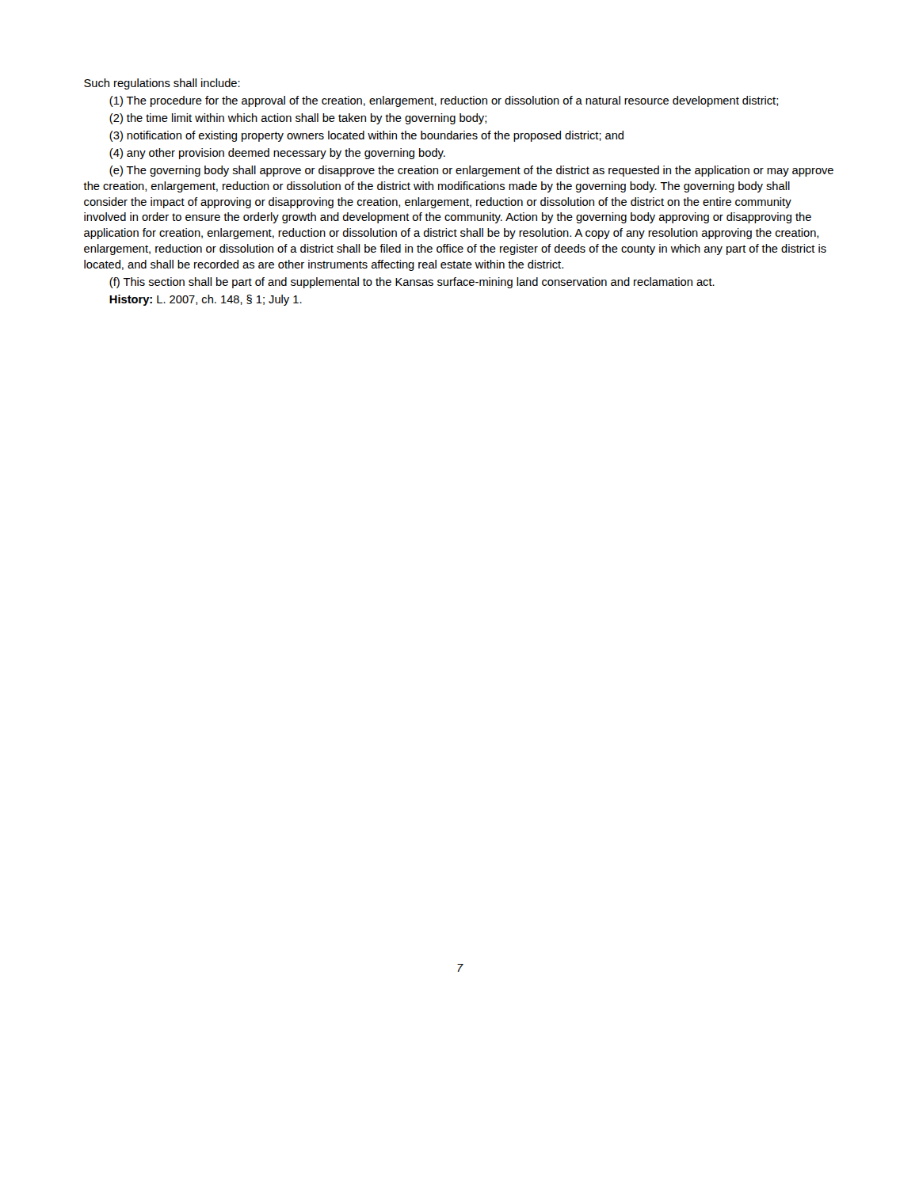Such regulations shall include:
(1) The procedure for the approval of the creation, enlargement, reduction or dissolution of a natural resource development district;
(2) the time limit within which action shall be taken by the governing body;
(3) notification of existing property owners located within the boundaries of the proposed district; and
(4) any other provision deemed necessary by the governing body.
(e) The governing body shall approve or disapprove the creation or enlargement of the district as requested in the application or may approve the creation, enlargement, reduction or dissolution of the district with modifications made by the governing body. The governing body shall consider the impact of approving or disapproving the creation, enlargement, reduction or dissolution of the district on the entire community involved in order to ensure the orderly growth and development of the community. Action by the governing body approving or disapproving the application for creation, enlargement, reduction or dissolution of a district shall be by resolution. A copy of any resolution approving the creation, enlargement, reduction or dissolution of a district shall be filed in the office of the register of deeds of the county in which any part of the district is located, and shall be recorded as are other instruments affecting real estate within the district.
(f) This section shall be part of and supplemental to the Kansas surface-mining land conservation and reclamation act.
History: L. 2007, ch. 148, § 1; July 1.
7